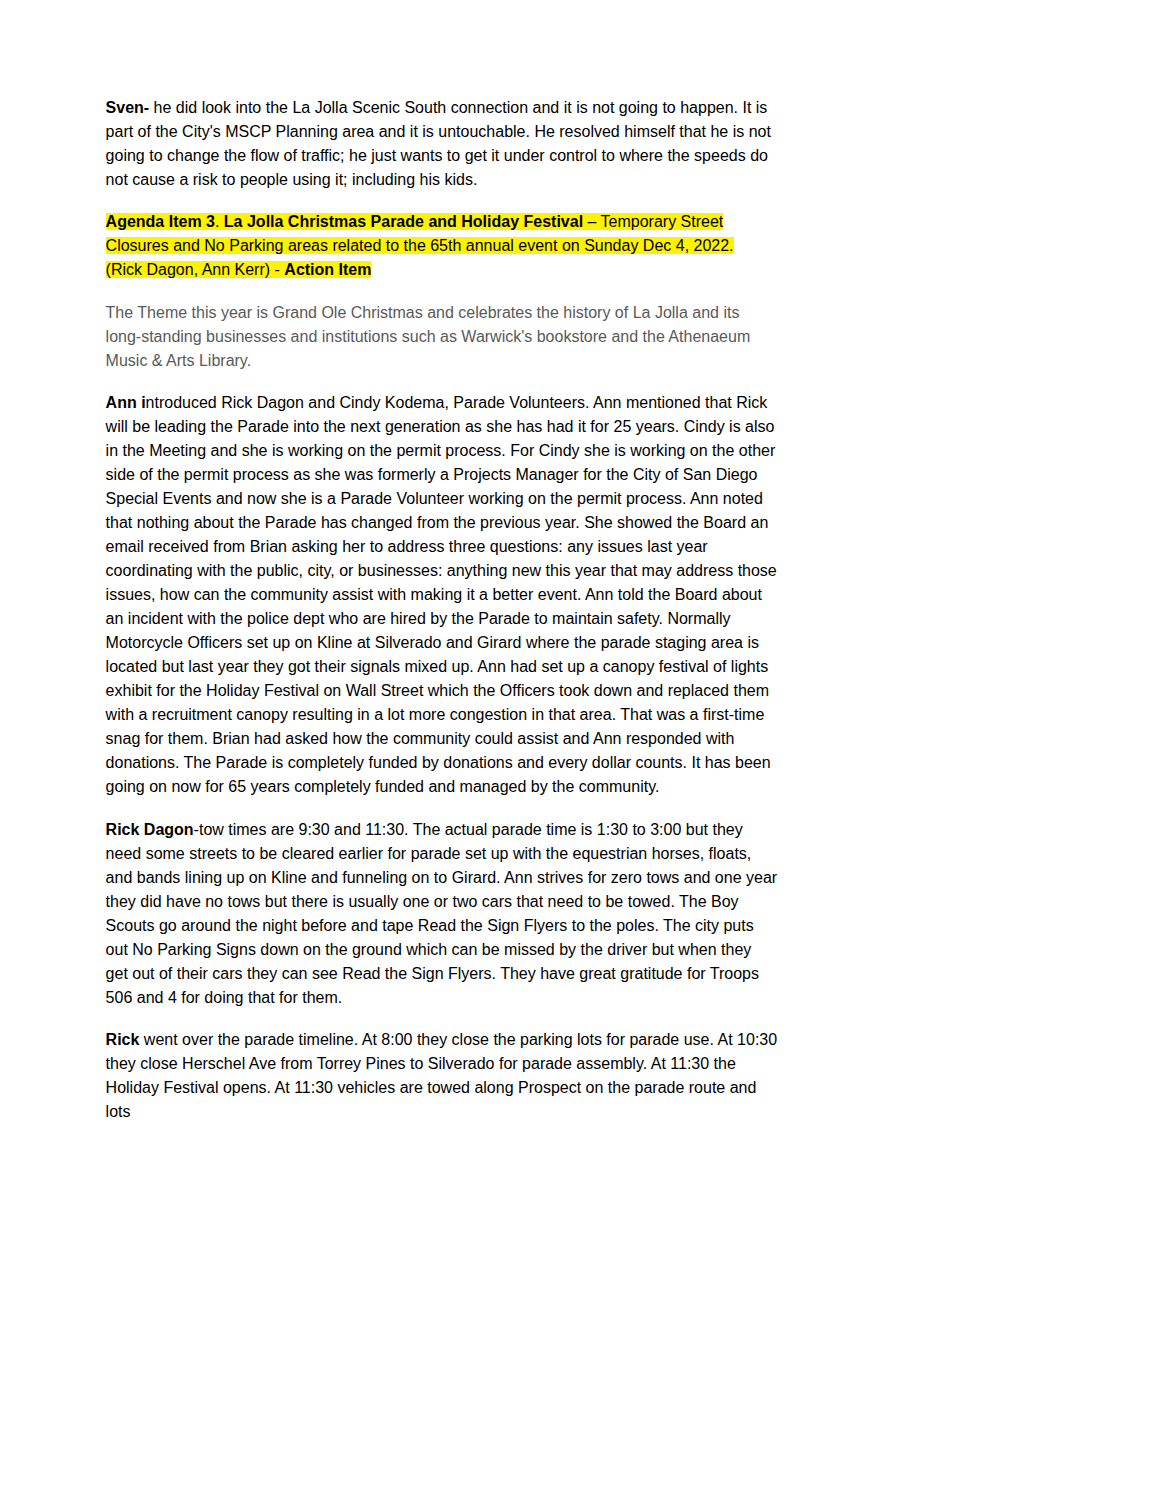Sven- he did look into the La Jolla Scenic South connection and it is not going to happen. It is part of the City's MSCP Planning area and it is untouchable. He resolved himself that he is not going to change the flow of traffic; he just wants to get it under control to where the speeds do not cause a risk to people using it; including his kids.
Agenda Item 3. La Jolla Christmas Parade and Holiday Festival – Temporary Street Closures and No Parking areas related to the 65th annual event on Sunday Dec 4, 2022.
(Rick Dagon, Ann Kerr) - Action Item
The Theme this year is Grand Ole Christmas and celebrates the history of La Jolla and its long-standing businesses and institutions such as Warwick's bookstore and the Athenaeum Music & Arts Library.
Ann introduced Rick Dagon and Cindy Kodema, Parade Volunteers. Ann mentioned that Rick will be leading the Parade into the next generation as she has had it for 25 years. Cindy is also in the Meeting and she is working on the permit process. For Cindy she is working on the other side of the permit process as she was formerly a Projects Manager for the City of San Diego Special Events and now she is a Parade Volunteer working on the permit process. Ann noted that nothing about the Parade has changed from the previous year. She showed the Board an email received from Brian asking her to address three questions: any issues last year coordinating with the public, city, or businesses: anything new this year that may address those issues, how can the community assist with making it a better event. Ann told the Board about an incident with the police dept who are hired by the Parade to maintain safety. Normally Motorcycle Officers set up on Kline at Silverado and Girard where the parade staging area is located but last year they got their signals mixed up. Ann had set up a canopy festival of lights exhibit for the Holiday Festival on Wall Street which the Officers took down and replaced them with a recruitment canopy resulting in a lot more congestion in that area. That was a first-time snag for them. Brian had asked how the community could assist and Ann responded with donations. The Parade is completely funded by donations and every dollar counts. It has been going on now for 65 years completely funded and managed by the community.
Rick Dagon-tow times are 9:30 and 11:30. The actual parade time is 1:30 to 3:00 but they need some streets to be cleared earlier for parade set up with the equestrian horses, floats, and bands lining up on Kline and funneling on to Girard. Ann strives for zero tows and one year they did have no tows but there is usually one or two cars that need to be towed. The Boy Scouts go around the night before and tape Read the Sign Flyers to the poles. The city puts out No Parking Signs down on the ground which can be missed by the driver but when they get out of their cars they can see Read the Sign Flyers. They have great gratitude for Troops 506 and 4 for doing that for them.
Rick went over the parade timeline. At 8:00 they close the parking lots for parade use. At 10:30 they close Herschel Ave from Torrey Pines to Silverado for parade assembly. At 11:30 the Holiday Festival opens. At 11:30 vehicles are towed along Prospect on the parade route and lots